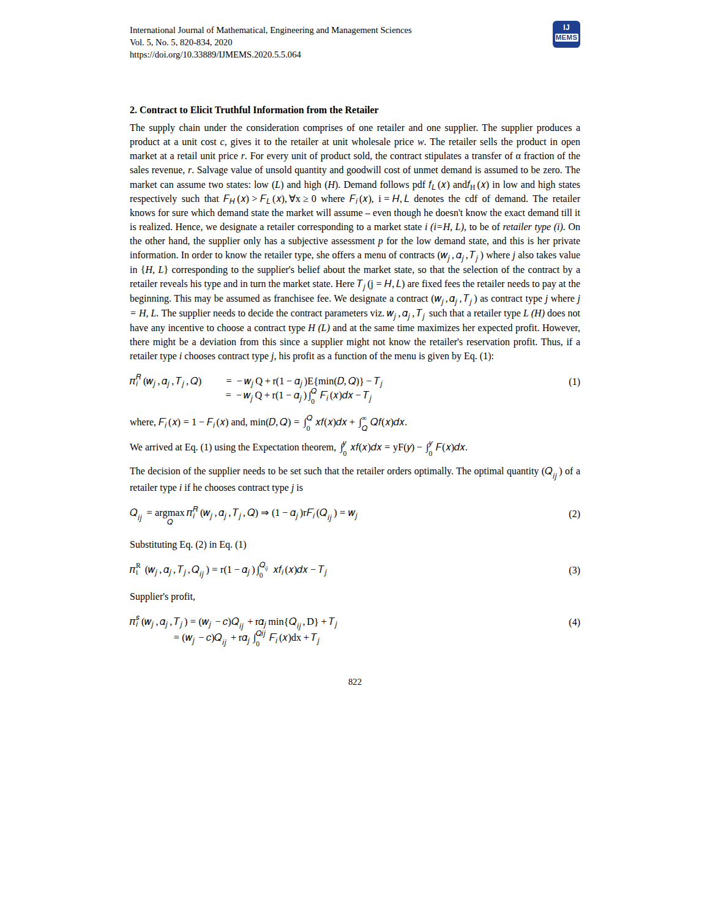IJ MEMS
International Journal of Mathematical, Engineering and Management Sciences
Vol. 5, No. 5, 820-834, 2020
https://doi.org/10.33889/IJMEMS.2020.5.5.064
2. Contract to Elicit Truthful Information from the Retailer
The supply chain under the consideration comprises of one retailer and one supplier. The supplier produces a product at a unit cost c, gives it to the retailer at unit wholesale price w. The retailer sells the product in open market at a retail unit price r. For every unit of product sold, the contract stipulates a transfer of α fraction of the sales revenue, r. Salvage value of unsold quantity and goodwill cost of unmet demand is assumed to be zero. The market can assume two states: low (L) and high (H). Demand follows pdf fL(x) andfH(x) in low and high states respectively such that FH(x)>FL(x),∀x≥0 where Fi(x), i=H,L denotes the cdf of demand. The retailer knows for sure which demand state the market will assume – even though he doesn't know the exact demand till it is realized. Hence, we designate a retailer corresponding to a market state i (i=H, L), to be of retailer type (i). On the other hand, the supplier only has a subjective assessment p for the low demand state, and this is her private information. In order to know the retailer type, she offers a menu of contracts (wj,αj,Tj) where j also takes value in {H, L} corresponding to the supplier's belief about the market state, so that the selection of the contract by a retailer reveals his type and in turn the market state. Here Tj(j=H,L) are fixed fees the retailer needs to pay at the beginning. This may be assumed as franchisee fee. We designate a contract (wj,αj,Tj) as contract type j where j = H, L. The supplier needs to decide the contract parameters viz. wj,αj,Tj such that a retailer type L (H) does not have any incentive to choose a contract type H (L) and at the same time maximizes her expected profit. However, there might be a deviation from this since a supplier might not know the retailer's reservation profit. Thus, if a retailer type i chooses contract type j, his profit as a function of the menu is given by Eq. (1):
πiR (wj,αj,Tj,Q) = −wjQ +r(1−αj) E{min(D,Q)} −Tj = −wjQ +r(1−αj) ∫0Q Fi¯ (x)dx −Tj
(1)
where, Fi¯(x)=1−Fi(x) and, min(D,Q)=∫0Qxf(x)dx+∫Q∞Qf(x)dx.
We arrived at Eq. (1) using the Expectation theorem, ∫0yxf(x)dx=yF(y)−∫0yF(x)dx.
The decision of the supplier needs to be set such that the retailer orders optimally. The optimal quantity (Qij) of a retailer type i if he chooses contract type j is
Qij = argmax Q πiR (wj,αj,Tj,Q) ⇒ (1−αj) r Fi¯ (Qij) = wj
(2)
Substituting Eq. (2) in Eq. (1)
πiR (wj,αj,Tj,Qij) = r(1−αj) ∫0Qij xfi(x)dx −Tj
(3)
Supplier's profit,
πis (wj,αj,Tj) = (wj−c) Qij + rαj min{Qij,D} +Tj = (wj−c) Qij + rαj ∫0Qij Fi¯ (x)dx +Tj
(4)
822